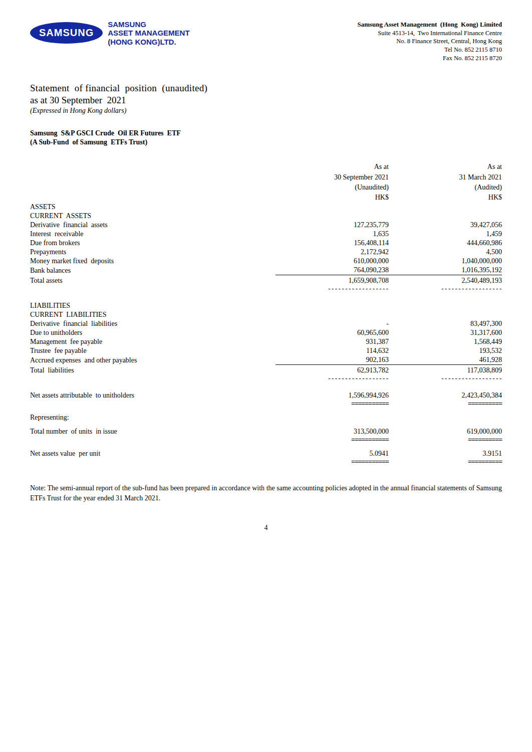SAMSUNG SAMSUNG
ASSET MANAGEMENT
(HONG KONG)LTD.
Samsung Asset Management (Hong Kong) Limited
Suite 4513-14, Two International Finance Centre
No. 8 Finance Street, Central, Hong Kong
Tel No. 852 2115 8710
Fax No. 852 2115 8720
Statement of financial position (unaudited)
as at 30 September 2021
(Expressed in Hong Kong dollars)
Samsung S&P GSCI Crude Oil ER Futures ETF
(A Sub-Fund of Samsung ETFs Trust)
| | As at | As at |
| | 30 September 2021 | 31 March 2021 |
| | (Unaudited) | (Audited) |
| | HK$ | HK$ |
| ASSETS | | |
| CURRENT ASSETS | | |
| Derivative financial assets | 127,235,779 | 39,427,056 |
| Interest receivable | 1,635 | 1,459 |
| Due from brokers | 156,408,114 | 444,660,986 |
| Prepayments | 2,172,942 | 4,500 |
| Money market fixed deposits | 610,000,000 | 1,040,000,000 |
| Bank balances | 764,090,238 | 1,016,395,192 |
| Total assets | 1,659,908,708 | 2,540,489,193 |
| | ------------------ | ------------------ |
| LIABILITIES | | |
| CURRENT LIABILITIES | | |
| Derivative financial liabilities | - | 83,497,300 |
| Due to unitholders | 60,965,600 | 31,317,600 |
| Management fee payable | 931,387 | 1,568,449 |
| Trustee fee payable | 114,632 | 193,532 |
| Accrued expenses and other payables | 902,163 | 461,928 |
| Total liabilities | 62,913,782 | 117,038,809 |
| | ------------------ | ------------------ |
| Net assets attributable to unitholders | 1,596,994,926 | 2,423,450,384 |
| | =========== | ========== |
| Representing: | | |
| Total number of units in issue | 313,500,000 | 619,000,000 |
| | =========== | ========== |
| Net assets value per unit | 5.0941 | 3.9151 |
| | =========== | ========== |
Note: The semi-annual report of the sub-fund has been prepared in accordance with the same accounting policies adopted in the annual financial statements of Samsung ETFs Trust for the year ended 31 March 2021.
4